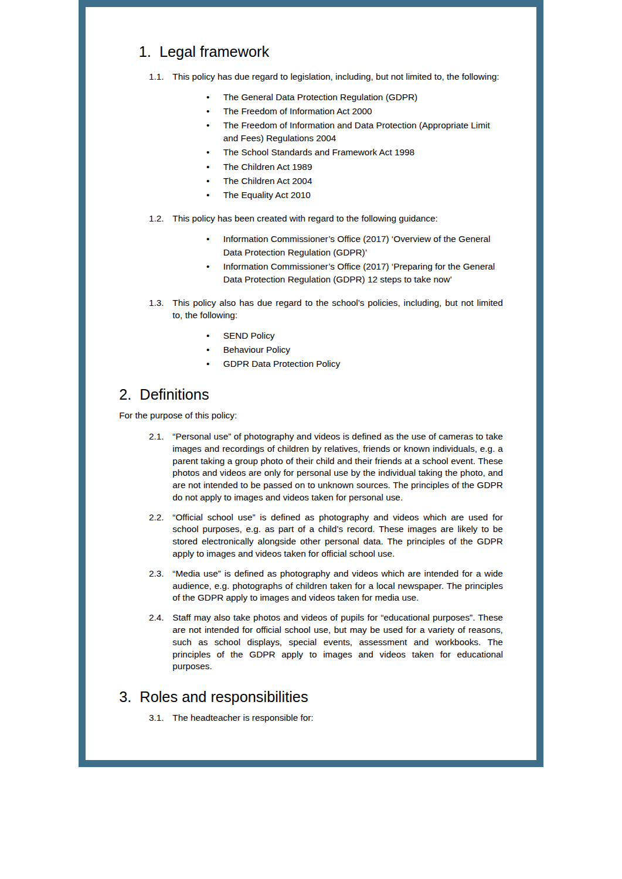1. Legal framework
1.1. This policy has due regard to legislation, including, but not limited to, the following:
The General Data Protection Regulation (GDPR)
The Freedom of Information Act 2000
The Freedom of Information and Data Protection (Appropriate Limit and Fees) Regulations 2004
The School Standards and Framework Act 1998
The Children Act 1989
The Children Act 2004
The Equality Act 2010
1.2. This policy has been created with regard to the following guidance:
Information Commissioner’s Office (2017) ‘Overview of the General Data Protection Regulation (GDPR)’
Information Commissioner’s Office (2017) ‘Preparing for the General Data Protection Regulation (GDPR) 12 steps to take now’
1.3. This policy also has due regard to the school’s policies, including, but not limited to, the following:
SEND Policy
Behaviour Policy
GDPR Data Protection Policy
2. Definitions
For the purpose of this policy:
2.1.“Personal use” of photography and videos is defined as the use of cameras to take images and recordings of children by relatives, friends or known individuals, e.g. a parent taking a group photo of their child and their friends at a school event. These photos and videos are only for personal use by the individual taking the photo, and are not intended to be passed on to unknown sources. The principles of the GDPR do not apply to images and videos taken for personal use.
2.2.“Official school use” is defined as photography and videos which are used for school purposes, e.g. as part of a child’s record. These images are likely to be stored electronically alongside other personal data. The principles of the GDPR apply to images and videos taken for official school use.
2.3.“Media use” is defined as photography and videos which are intended for a wide audience, e.g. photographs of children taken for a local newspaper. The principles of the GDPR apply to images and videos taken for media use.
2.4. Staff may also take photos and videos of pupils for “educational purposes”. These are not intended for official school use, but may be used for a variety of reasons, such as school displays, special events, assessment and workbooks. The principles of the GDPR apply to images and videos taken for educational purposes.
3. Roles and responsibilities
3.1. The headteacher is responsible for: